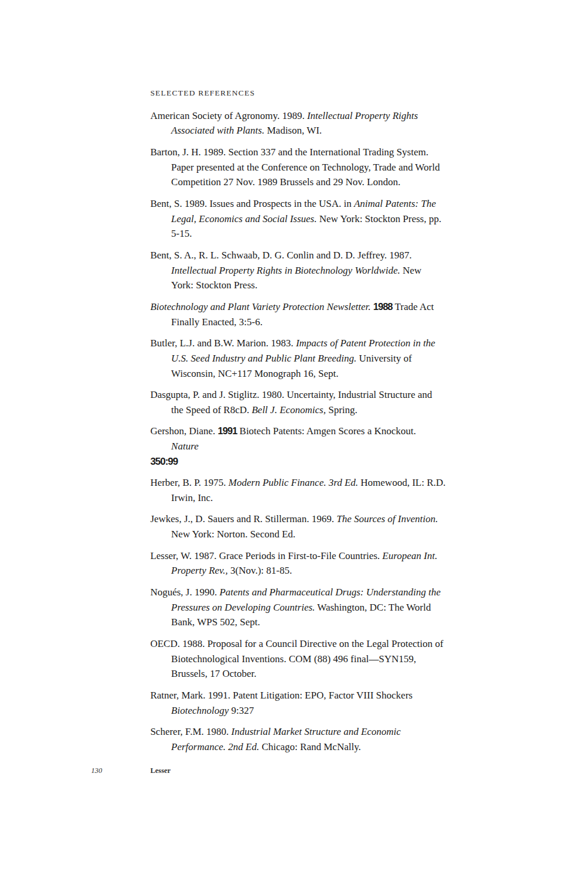Selected References
American Society of Agronomy. 1989. Intellectual Property Rights Associated with Plants. Madison, WI.
Barton, J. H. 1989. Section 337 and the International Trading System. Paper presented at the Conference on Technology, Trade and World Competition 27 Nov. 1989 Brussels and 29 Nov. London.
Bent, S. 1989. Issues and Prospects in the USA. in Animal Patents: The Legal, Economics and Social Issues. New York: Stockton Press, pp. 5-15.
Bent, S. A., R. L. Schwaab, D. G. Conlin and D. D. Jeffrey. 1987. Intellectual Property Rights in Biotechnology Worldwide. New York: Stockton Press.
Biotechnology and Plant Variety Protection Newsletter. 1988 Trade Act Finally Enacted, 3:5-6.
Butler, L.J. and B.W. Marion. 1983. Impacts of Patent Protection in the U.S. Seed Industry and Public Plant Breeding. University of Wisconsin, NC+117 Monograph 16, Sept.
Dasgupta, P. and J. Stiglitz. 1980. Uncertainty, Industrial Structure and the Speed of R8cD. Bell J. Economics, Spring.
Gershon, Diane. 1991 Biotech Patents: Amgen Scores a Knockout. Nature 350:99
Herber, B. P. 1975. Modern Public Finance. 3rd Ed. Homewood, IL: R.D. Irwin, Inc.
Jewkes, J., D. Sauers and R. Stillerman. 1969. The Sources of Invention. New York: Norton. Second Ed.
Lesser, W. 1987. Grace Periods in First-to-File Countries. European Int. Property Rev., 3(Nov.): 81-85.
Nogués, J. 1990. Patents and Pharmaceutical Drugs: Understanding the Pressures on Developing Countries. Washington, DC: The World Bank, WPS 502, Sept.
OECD. 1988. Proposal for a Council Directive on the Legal Protection of Biotechnological Inventions. COM (88) 496 final—SYN159, Brussels, 17 October.
Ratner, Mark. 1991. Patent Litigation: EPO, Factor VIII Shockers Biotechnology 9:327
Scherer, F.M. 1980. Industrial Market Structure and Economic Performance. 2nd Ed. Chicago: Rand McNally.
130 Lesser